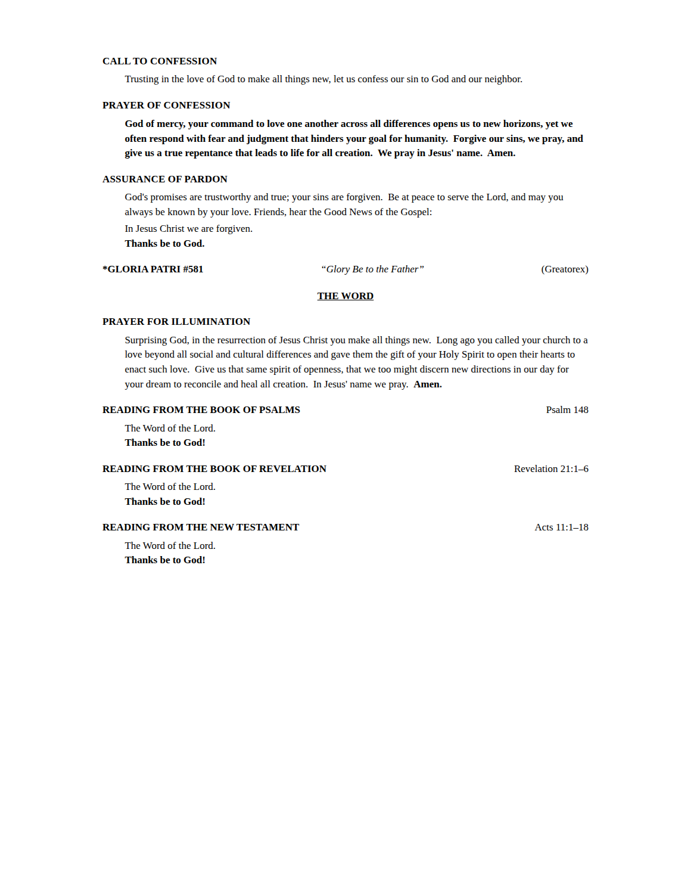CALL TO CONFESSION
Trusting in the love of God to make all things new, let us confess our sin to God and our neighbor.
PRAYER OF CONFESSION
God of mercy, your command to love one another across all differences opens us to new horizons, yet we often respond with fear and judgment that hinders your goal for humanity. Forgive our sins, we pray, and give us a true repentance that leads to life for all creation. We pray in Jesus' name. Amen.
ASSURANCE OF PARDON
God's promises are trustworthy and true; your sins are forgiven. Be at peace to serve the Lord, and may you always be known by your love. Friends, hear the Good News of the Gospel:
In Jesus Christ we are forgiven.
Thanks be to God.
*GLORIA PATRI #581 “Glory Be to the Father” (Greatorex)
THE WORD
PRAYER FOR ILLUMINATION
Surprising God, in the resurrection of Jesus Christ you make all things new. Long ago you called your church to a love beyond all social and cultural differences and gave them the gift of your Holy Spirit to open their hearts to enact such love. Give us that same spirit of openness, that we too might discern new directions in our day for your dream to reconcile and heal all creation. In Jesus' name we pray. Amen.
READING FROM THE BOOK OF PSALMS Psalm 148
The Word of the Lord.
Thanks be to God!
READING FROM THE BOOK OF REVELATION Revelation 21:1–6
The Word of the Lord.
Thanks be to God!
READING FROM THE NEW TESTAMENT Acts 11:1–18
The Word of the Lord.
Thanks be to God!